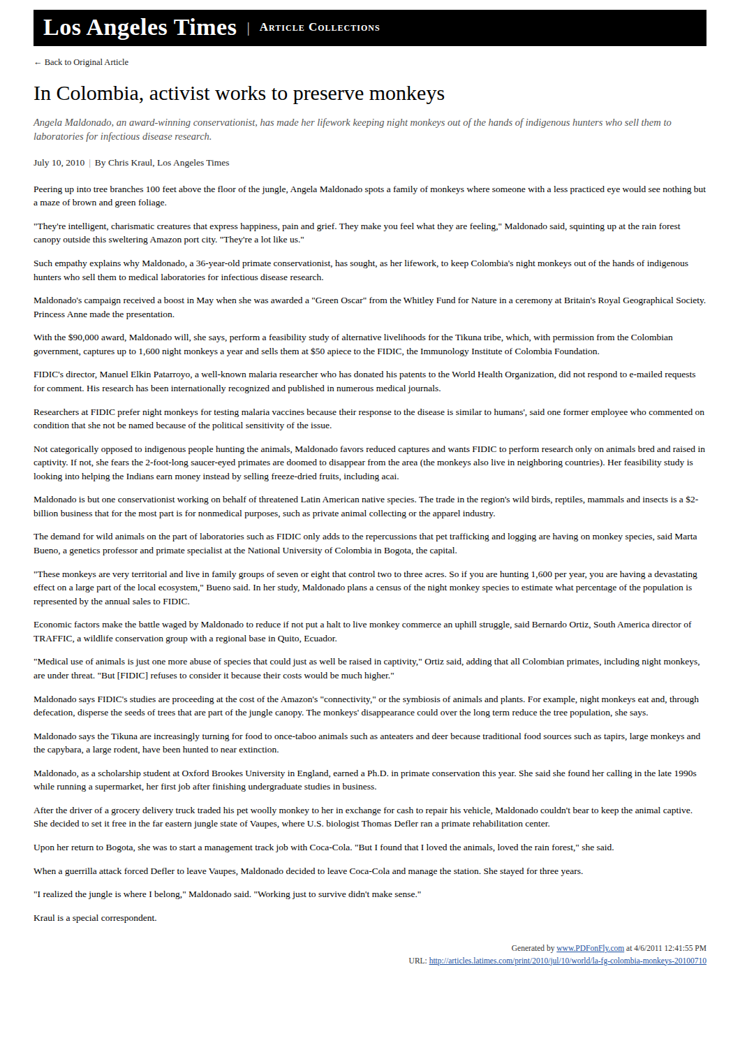Los Angeles Times | Article Collections
← Back to Original Article
In Colombia, activist works to preserve monkeys
Angela Maldonado, an award-winning conservationist, has made her lifework keeping night monkeys out of the hands of indigenous hunters who sell them to laboratories for infectious disease research.
July 10, 2010|By Chris Kraul, Los Angeles Times
Peering up into tree branches 100 feet above the floor of the jungle, Angela Maldonado spots a family of monkeys where someone with a less practiced eye would see nothing but a maze of brown and green foliage.
"They're intelligent, charismatic creatures that express happiness, pain and grief. They make you feel what they are feeling," Maldonado said, squinting up at the rain forest canopy outside this sweltering Amazon port city. "They're a lot like us."
Such empathy explains why Maldonado, a 36-year-old primate conservationist, has sought, as her lifework, to keep Colombia's night monkeys out of the hands of indigenous hunters who sell them to medical laboratories for infectious disease research.
Maldonado's campaign received a boost in May when she was awarded a "Green Oscar" from the Whitley Fund for Nature in a ceremony at Britain's Royal Geographical Society. Princess Anne made the presentation.
With the $90,000 award, Maldonado will, she says, perform a feasibility study of alternative livelihoods for the Tikuna tribe, which, with permission from the Colombian government, captures up to 1,600 night monkeys a year and sells them at $50 apiece to the FIDIC, the Immunology Institute of Colombia Foundation.
FIDIC's director, Manuel Elkin Patarroyo, a well-known malaria researcher who has donated his patents to the World Health Organization, did not respond to e-mailed requests for comment. His research has been internationally recognized and published in numerous medical journals.
Researchers at FIDIC prefer night monkeys for testing malaria vaccines because their response to the disease is similar to humans', said one former employee who commented on condition that she not be named because of the political sensitivity of the issue.
Not categorically opposed to indigenous people hunting the animals, Maldonado favors reduced captures and wants FIDIC to perform research only on animals bred and raised in captivity. If not, she fears the 2-foot-long saucer-eyed primates are doomed to disappear from the area (the monkeys also live in neighboring countries). Her feasibility study is looking into helping the Indians earn money instead by selling freeze-dried fruits, including acai.
Maldonado is but one conservationist working on behalf of threatened Latin American native species. The trade in the region's wild birds, reptiles, mammals and insects is a $2-billion business that for the most part is for nonmedical purposes, such as private animal collecting or the apparel industry.
The demand for wild animals on the part of laboratories such as FIDIC only adds to the repercussions that pet trafficking and logging are having on monkey species, said Marta Bueno, a genetics professor and primate specialist at the National University of Colombia in Bogota, the capital.
"These monkeys are very territorial and live in family groups of seven or eight that control two to three acres. So if you are hunting 1,600 per year, you are having a devastating effect on a large part of the local ecosystem," Bueno said. In her study, Maldonado plans a census of the night monkey species to estimate what percentage of the population is represented by the annual sales to FIDIC.
Economic factors make the battle waged by Maldonado to reduce if not put a halt to live monkey commerce an uphill struggle, said Bernardo Ortiz, South America director of TRAFFIC, a wildlife conservation group with a regional base in Quito, Ecuador.
"Medical use of animals is just one more abuse of species that could just as well be raised in captivity," Ortiz said, adding that all Colombian primates, including night monkeys, are under threat. "But [FIDIC] refuses to consider it because their costs would be much higher."
Maldonado says FIDIC's studies are proceeding at the cost of the Amazon's "connectivity," or the symbiosis of animals and plants. For example, night monkeys eat and, through defecation, disperse the seeds of trees that are part of the jungle canopy. The monkeys' disappearance could over the long term reduce the tree population, she says.
Maldonado says the Tikuna are increasingly turning for food to once-taboo animals such as anteaters and deer because traditional food sources such as tapirs, large monkeys and the capybara, a large rodent, have been hunted to near extinction.
Maldonado, as a scholarship student at Oxford Brookes University in England, earned a Ph.D. in primate conservation this year. She said she found her calling in the late 1990s while running a supermarket, her first job after finishing undergraduate studies in business.
After the driver of a grocery delivery truck traded his pet woolly monkey to her in exchange for cash to repair his vehicle, Maldonado couldn't bear to keep the animal captive. She decided to set it free in the far eastern jungle state of Vaupes, where U.S. biologist Thomas Defler ran a primate rehabilitation center.
Upon her return to Bogota, she was to start a management track job with Coca-Cola. "But I found that I loved the animals, loved the rain forest," she said.
When a guerrilla attack forced Defler to leave Vaupes, Maldonado decided to leave Coca-Cola and manage the station. She stayed for three years.
"I realized the jungle is where I belong," Maldonado said. "Working just to survive didn't make sense."
Kraul is a special correspondent.
Generated by www.PDFonFly.com at 4/6/2011 12:41:55 PM
URL: http://articles.latimes.com/print/2010/jul/10/world/la-fg-colombia-monkeys-20100710